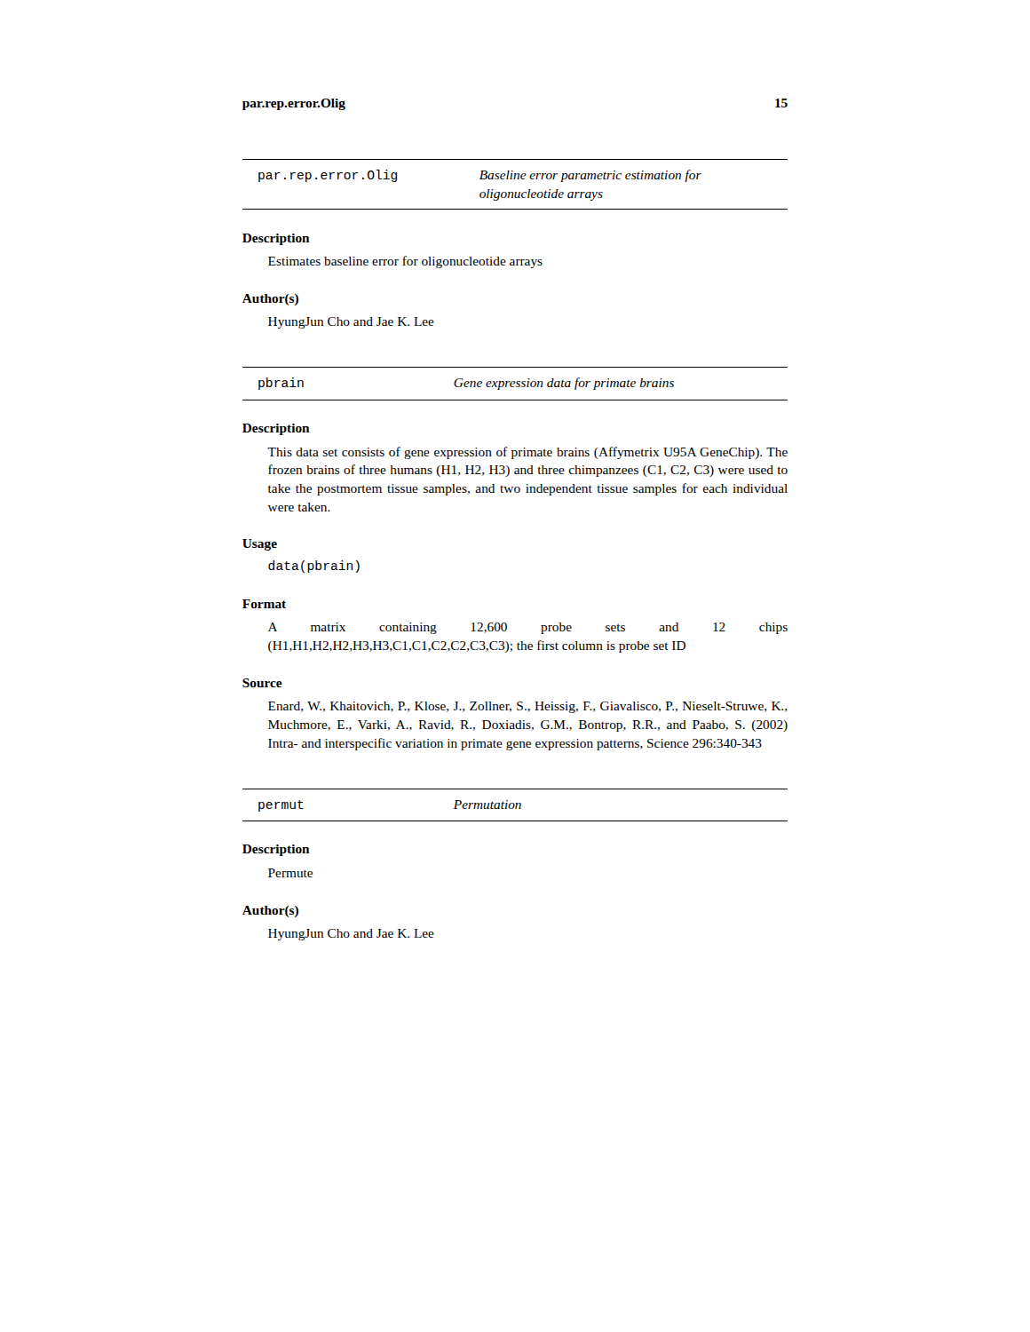par.rep.error.Olig
15
par.rep.error.Olig
Baseline error parametric estimation for oligonucleotide arrays
Description
Estimates baseline error for oligonucleotide arrays
Author(s)
HyungJun Cho and Jae K. Lee
pbrain
Gene expression data for primate brains
Description
This data set consists of gene expression of primate brains (Affymetrix U95A GeneChip). The frozen brains of three humans (H1, H2, H3) and three chimpanzees (C1, C2, C3) were used to take the postmortem tissue samples, and two independent tissue samples for each individual were taken.
Usage
data(pbrain)
Format
A matrix containing 12,600 probe sets and 12 chips (H1,H1,H2,H2,H3,H3,C1,C1,C2,C2,C3,C3); the first column is probe set ID
Source
Enard, W., Khaitovich, P., Klose, J., Zollner, S., Heissig, F., Giavalisco, P., Nieselt-Struwe, K., Muchmore, E., Varki, A., Ravid, R., Doxiadis, G.M., Bontrop, R.R., and Paabo, S. (2002) Intra- and interspecific variation in primate gene expression patterns, Science 296:340-343
permut
Permutation
Description
Permute
Author(s)
HyungJun Cho and Jae K. Lee